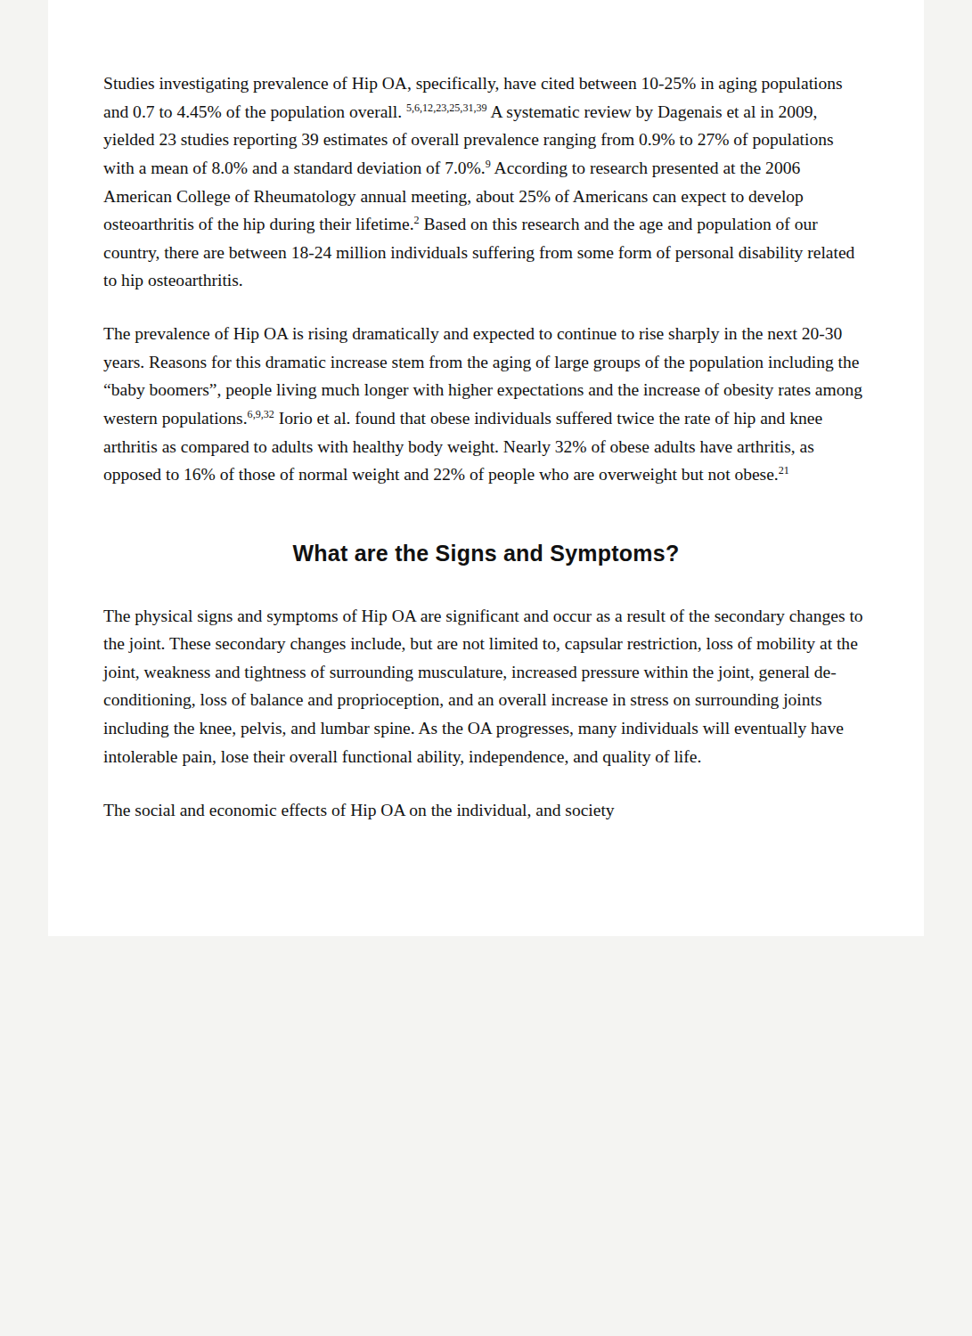Studies investigating prevalence of Hip OA, specifically, have cited between 10-25% in aging populations and 0.7 to 4.45% of the population overall. 5,6,12,23,25,31,39 A systematic review by Dagenais et al in 2009, yielded 23 studies reporting 39 estimates of overall prevalence ranging from 0.9% to 27% of populations with a mean of 8.0% and a standard deviation of 7.0%.9 According to research presented at the 2006 American College of Rheumatology annual meeting, about 25% of Americans can expect to develop osteoarthritis of the hip during their lifetime.2 Based on this research and the age and population of our country, there are between 18-24 million individuals suffering from some form of personal disability related to hip osteoarthritis.
The prevalence of Hip OA is rising dramatically and expected to continue to rise sharply in the next 20-30 years. Reasons for this dramatic increase stem from the aging of large groups of the population including the “baby boomers”, people living much longer with higher expectations and the increase of obesity rates among western populations.6,9,32 Iorio et al. found that obese individuals suffered twice the rate of hip and knee arthritis as compared to adults with healthy body weight. Nearly 32% of obese adults have arthritis, as opposed to 16% of those of normal weight and 22% of people who are overweight but not obese.21
What are the Signs and Symptoms?
The physical signs and symptoms of Hip OA are significant and occur as a result of the secondary changes to the joint. These secondary changes include, but are not limited to, capsular restriction, loss of mobility at the joint, weakness and tightness of surrounding musculature, increased pressure within the joint, general de-conditioning, loss of balance and proprioception, and an overall increase in stress on surrounding joints including the knee, pelvis, and lumbar spine. As the OA progresses, many individuals will eventually have intolerable pain, lose their overall functional ability, independence, and quality of life.
The social and economic effects of Hip OA on the individual, and society